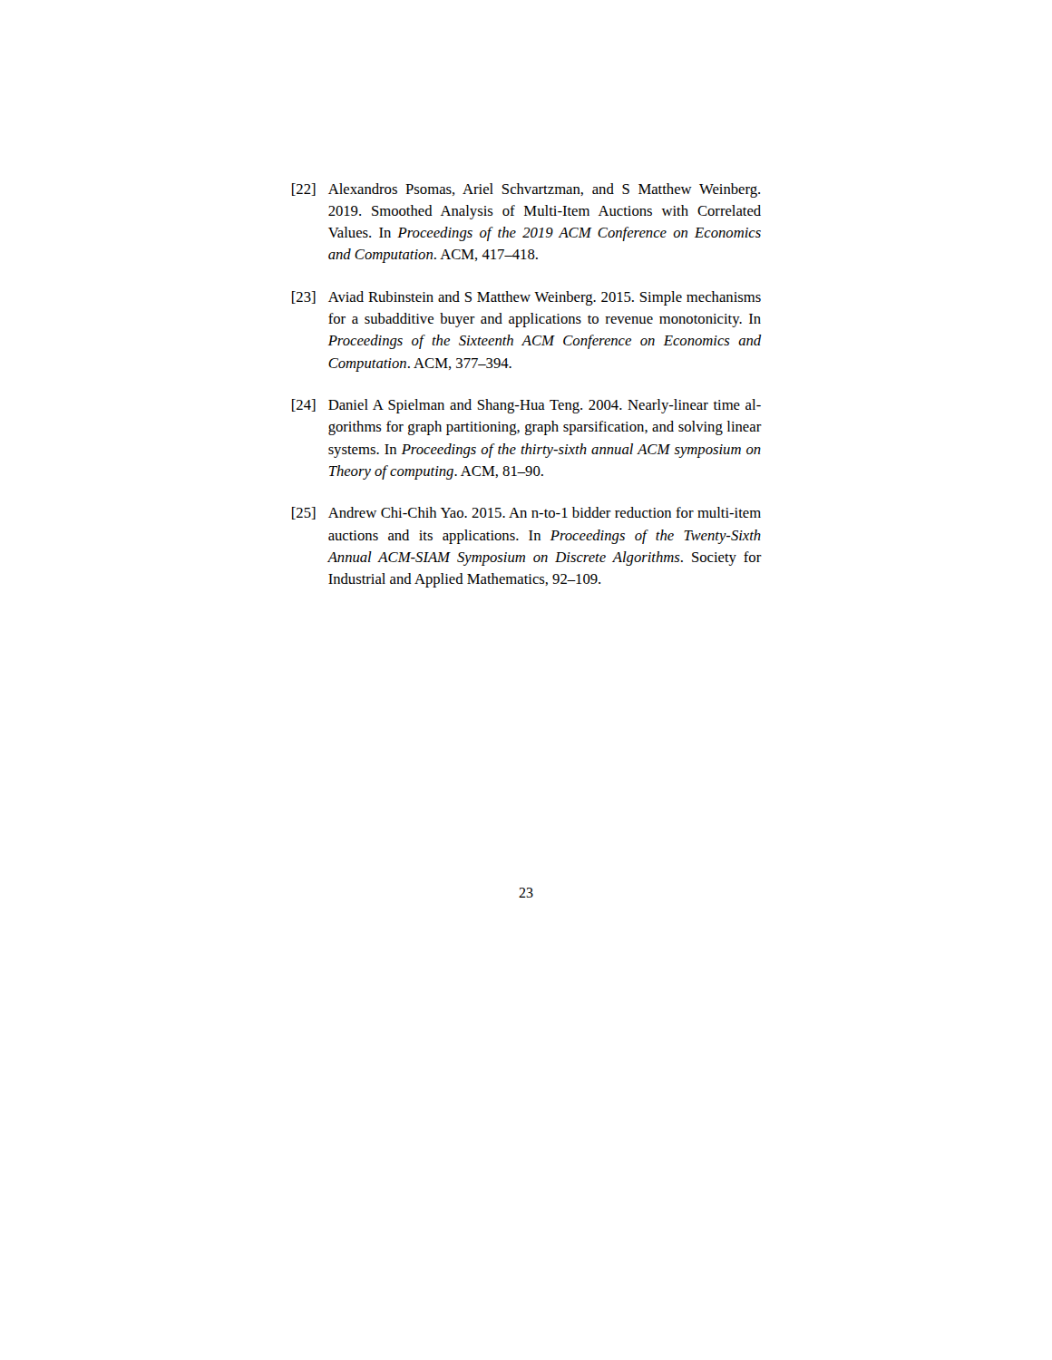[22] Alexandros Psomas, Ariel Schvartzman, and S Matthew Weinberg. 2019. Smoothed Analysis of Multi-Item Auctions with Correlated Values. In Proceedings of the 2019 ACM Conference on Economics and Computation. ACM, 417–418.
[23] Aviad Rubinstein and S Matthew Weinberg. 2015. Simple mechanisms for a subadditive buyer and applications to revenue monotonicity. In Proceedings of the Sixteenth ACM Conference on Economics and Computation. ACM, 377–394.
[24] Daniel A Spielman and Shang-Hua Teng. 2004. Nearly-linear time algorithms for graph partitioning, graph sparsification, and solving linear systems. In Proceedings of the thirty-sixth annual ACM symposium on Theory of computing. ACM, 81–90.
[25] Andrew Chi-Chih Yao. 2015. An n-to-1 bidder reduction for multi-item auctions and its applications. In Proceedings of the Twenty-Sixth Annual ACM-SIAM Symposium on Discrete Algorithms. Society for Industrial and Applied Mathematics, 92–109.
23